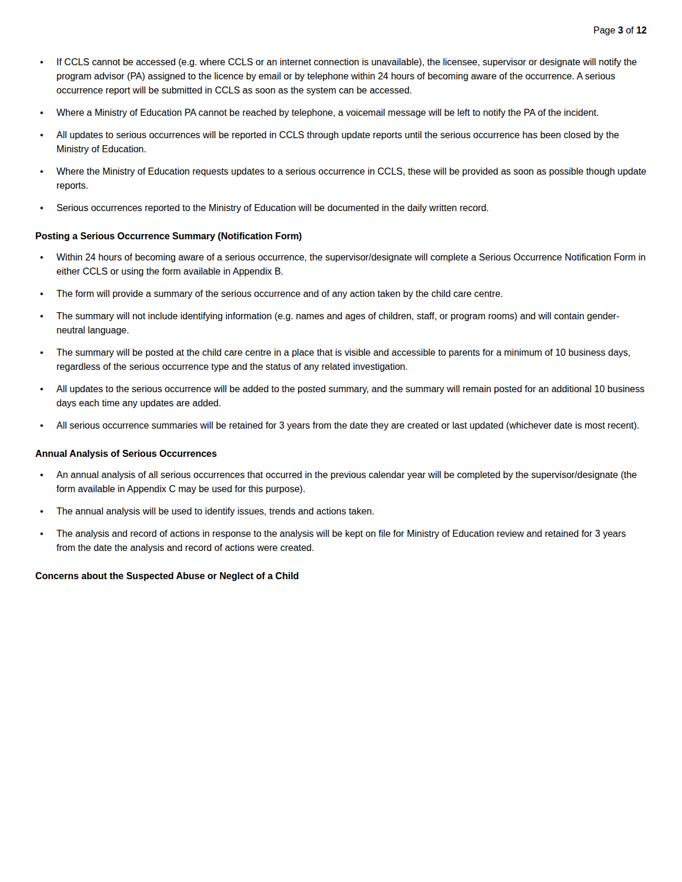Page 3 of 12
If CCLS cannot be accessed (e.g. where CCLS or an internet connection is unavailable), the licensee, supervisor or designate will notify the program advisor (PA) assigned to the licence by email or by telephone within 24 hours of becoming aware of the occurrence. A serious occurrence report will be submitted in CCLS as soon as the system can be accessed.
Where a Ministry of Education PA cannot be reached by telephone, a voicemail message will be left to notify the PA of the incident.
All updates to serious occurrences will be reported in CCLS through update reports until the serious occurrence has been closed by the Ministry of Education.
Where the Ministry of Education requests updates to a serious occurrence in CCLS, these will be provided as soon as possible though update reports.
Serious occurrences reported to the Ministry of Education will be documented in the daily written record.
Posting a Serious Occurrence Summary (Notification Form)
Within 24 hours of becoming aware of a serious occurrence, the supervisor/designate will complete a Serious Occurrence Notification Form in either CCLS or using the form available in Appendix B.
The form will provide a summary of the serious occurrence and of any action taken by the child care centre.
The summary will not include identifying information (e.g. names and ages of children, staff, or program rooms) and will contain gender-neutral language.
The summary will be posted at the child care centre in a place that is visible and accessible to parents for a minimum of 10 business days, regardless of the serious occurrence type and the status of any related investigation.
All updates to the serious occurrence will be added to the posted summary, and the summary will remain posted for an additional 10 business days each time any updates are added.
All serious occurrence summaries will be retained for 3 years from the date they are created or last updated (whichever date is most recent).
Annual Analysis of Serious Occurrences
An annual analysis of all serious occurrences that occurred in the previous calendar year will be completed by the supervisor/designate (the form available in Appendix C may be used for this purpose).
The annual analysis will be used to identify issues, trends and actions taken.
The analysis and record of actions in response to the analysis will be kept on file for Ministry of Education review and retained for 3 years from the date the analysis and record of actions were created.
Concerns about the Suspected Abuse or Neglect of a Child